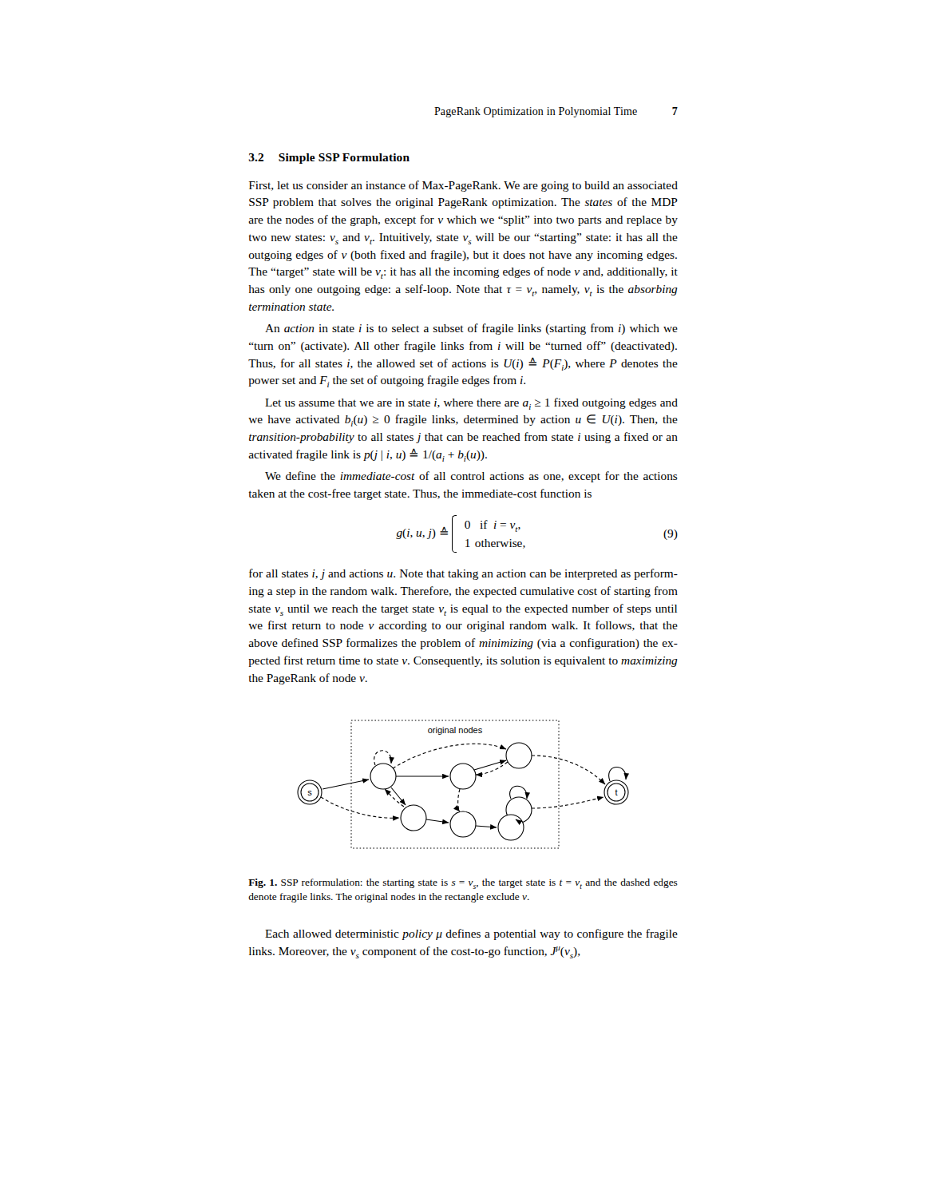PageRank Optimization in Polynomial Time 7
3.2 Simple SSP Formulation
First, let us consider an instance of Max-PageRank. We are going to build an associated SSP problem that solves the original PageRank optimization. The states of the MDP are the nodes of the graph, except for v which we “split” into two parts and replace by two new states: vs and vt. Intuitively, state vs will be our “starting” state: it has all the outgoing edges of v (both fixed and fragile), but it does not have any incoming edges. The “target” state will be vt: it has all the incoming edges of node v and, additionally, it has only one outgoing edge: a self-loop. Note that τ = vt, namely, vt is the absorbing termination state.
An action in state i is to select a subset of fragile links (starting from i) which we “turn on” (activate). All other fragile links from i will be “turned off” (deactivated). Thus, for all states i, the allowed set of actions is U(i) ≙ P(Fi), where P denotes the power set and Fi the set of outgoing fragile edges from i.
Let us assume that we are in state i, where there are ai ≥ 1 fixed outgoing edges and we have activated bi(u) ≥ 0 fragile links, determined by action u ∈ U(i). Then, the transition-probability to all states j that can be reached from state i using a fixed or an activated fragile link is p(j | i, u) ≙ 1/(ai + bi(u)).
We define the immediate-cost of all control actions as one, except for the actions taken at the cost-free target state. Thus, the immediate-cost function is
g(i, u, j) ≙
| 0 | if i = v t , |
| 1 | otherwise, |
(9)
for all states i, j and actions u. Note that taking an action can be interpreted as performing a step in the random walk. Therefore, the expected cumulative cost of starting from state vs until we reach the target state vt is equal to the expected number of steps until we first return to node v according to our original random walk. It follows, that the above defined SSP formalizes the problem of minimizing (via a configuration) the expected first return time to state v. Consequently, its solution is equivalent to maximizing the PageRank of node v.
original nodes s t
Fig. 1. SSP reformulation: the starting state is s = vs, the target state is t = vt and the dashed edges denote fragile links. The original nodes in the rectangle exclude v.
Each allowed deterministic policy μ defines a potential way to configure the fragile links. Moreover, the vs component of the cost-to-go function, Jμ(vs),